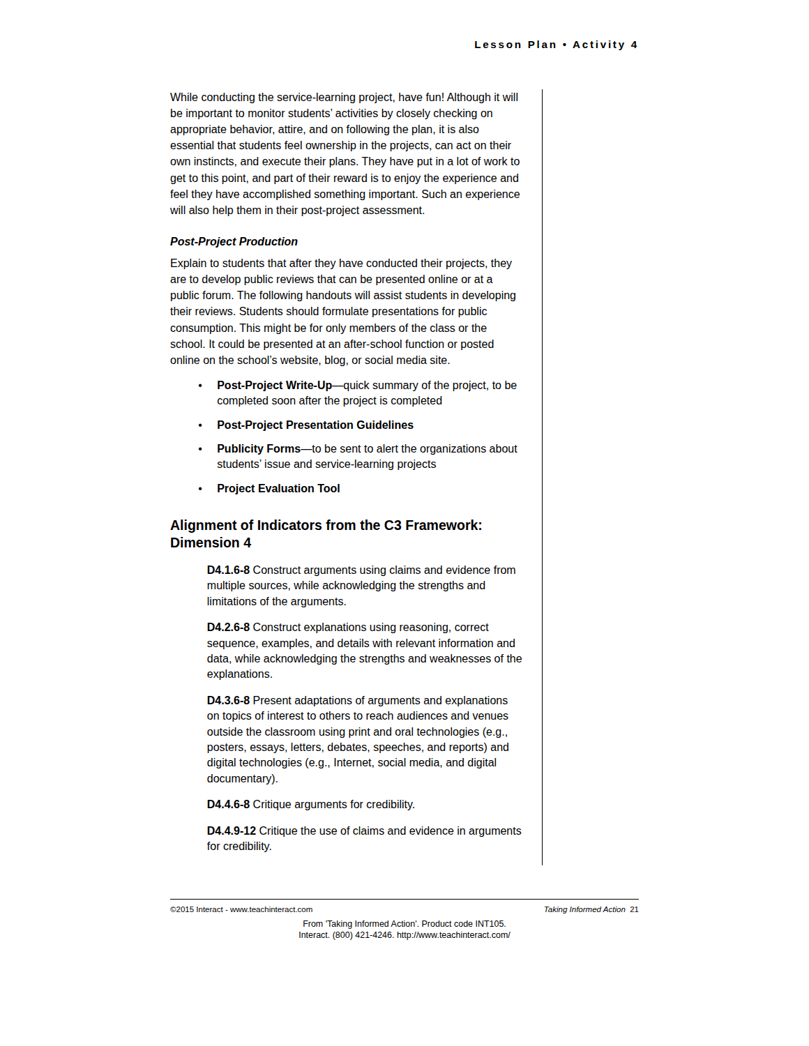Lesson Plan • Activity 4
While conducting the service-learning project, have fun! Although it will be important to monitor students’ activities by closely checking on appropriate behavior, attire, and on following the plan, it is also essential that students feel ownership in the projects, can act on their own instincts, and execute their plans. They have put in a lot of work to get to this point, and part of their reward is to enjoy the experience and feel they have accomplished something important. Such an experience will also help them in their post-project assessment.
Post-Project Production
Explain to students that after they have conducted their projects, they are to develop public reviews that can be presented online or at a public forum. The following handouts will assist students in developing their reviews. Students should formulate presentations for public consumption. This might be for only members of the class or the school. It could be presented at an after-school function or posted online on the school’s website, blog, or social media site.
Post-Project Write-Up—quick summary of the project, to be completed soon after the project is completed
Post-Project Presentation Guidelines
Publicity Forms—to be sent to alert the organizations about students’ issue and service-learning projects
Project Evaluation Tool
Alignment of Indicators from the C3 Framework: Dimension 4
D4.1.6-8 Construct arguments using claims and evidence from multiple sources, while acknowledging the strengths and limitations of the arguments.
D4.2.6-8 Construct explanations using reasoning, correct sequence, examples, and details with relevant information and data, while acknowledging the strengths and weaknesses of the explanations.
D4.3.6-8 Present adaptations of arguments and explanations on topics of interest to others to reach audiences and venues outside the classroom using print and oral technologies (e.g., posters, essays, letters, debates, speeches, and reports) and digital technologies (e.g., Internet, social media, and digital documentary).
D4.4.6-8 Critique arguments for credibility.
D4.4.9-12 Critique the use of claims and evidence in arguments for credibility.
©2015 Interact - www.teachinteract.com
Taking Informed Action 21
From 'Taking Informed Action'. Product code INT105.
Interact. (800) 421-4246. http://www.teachinteract.com/